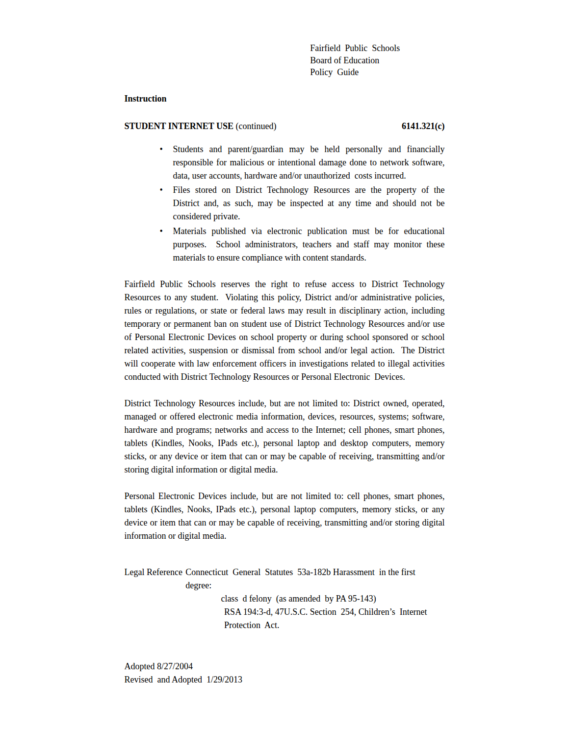Fairfield Public Schools
Board of Education
Policy Guide
Instruction
STUDENT INTERNET USE (continued)
6141.321(c)
Students and parent/guardian may be held personally and financially responsible for malicious or intentional damage done to network software, data, user accounts, hardware and/or unauthorized costs incurred.
Files stored on District Technology Resources are the property of the District and, as such, may be inspected at any time and should not be considered private.
Materials published via electronic publication must be for educational purposes. School administrators, teachers and staff may monitor these materials to ensure compliance with content standards.
Fairfield Public Schools reserves the right to refuse access to District Technology Resources to any student. Violating this policy, District and/or administrative policies, rules or regulations, or state or federal laws may result in disciplinary action, including temporary or permanent ban on student use of District Technology Resources and/or use of Personal Electronic Devices on school property or during school sponsored or school related activities, suspension or dismissal from school and/or legal action. The District will cooperate with law enforcement officers in investigations related to illegal activities conducted with District Technology Resources or Personal Electronic Devices.
District Technology Resources include, but are not limited to: District owned, operated, managed or offered electronic media information, devices, resources, systems; software, hardware and programs; networks and access to the Internet; cell phones, smart phones, tablets (Kindles, Nooks, IPads etc.), personal laptop and desktop computers, memory sticks, or any device or item that can or may be capable of receiving, transmitting and/or storing digital information or digital media.
Personal Electronic Devices include, but are not limited to: cell phones, smart phones, tablets (Kindles, Nooks, IPads etc.), personal laptop computers, memory sticks, or any device or item that can or may be capable of receiving, transmitting and/or storing digital information or digital media.
Legal Reference Connecticut General Statutes 53a-182b Harassment in the first degree:
class d felony (as amended by PA 95-143)
RSA 194:3-d, 47U.S.C. Section 254, Children’s Internet Protection Act.
Adopted 8/27/2004
Revised and Adopted 1/29/2013